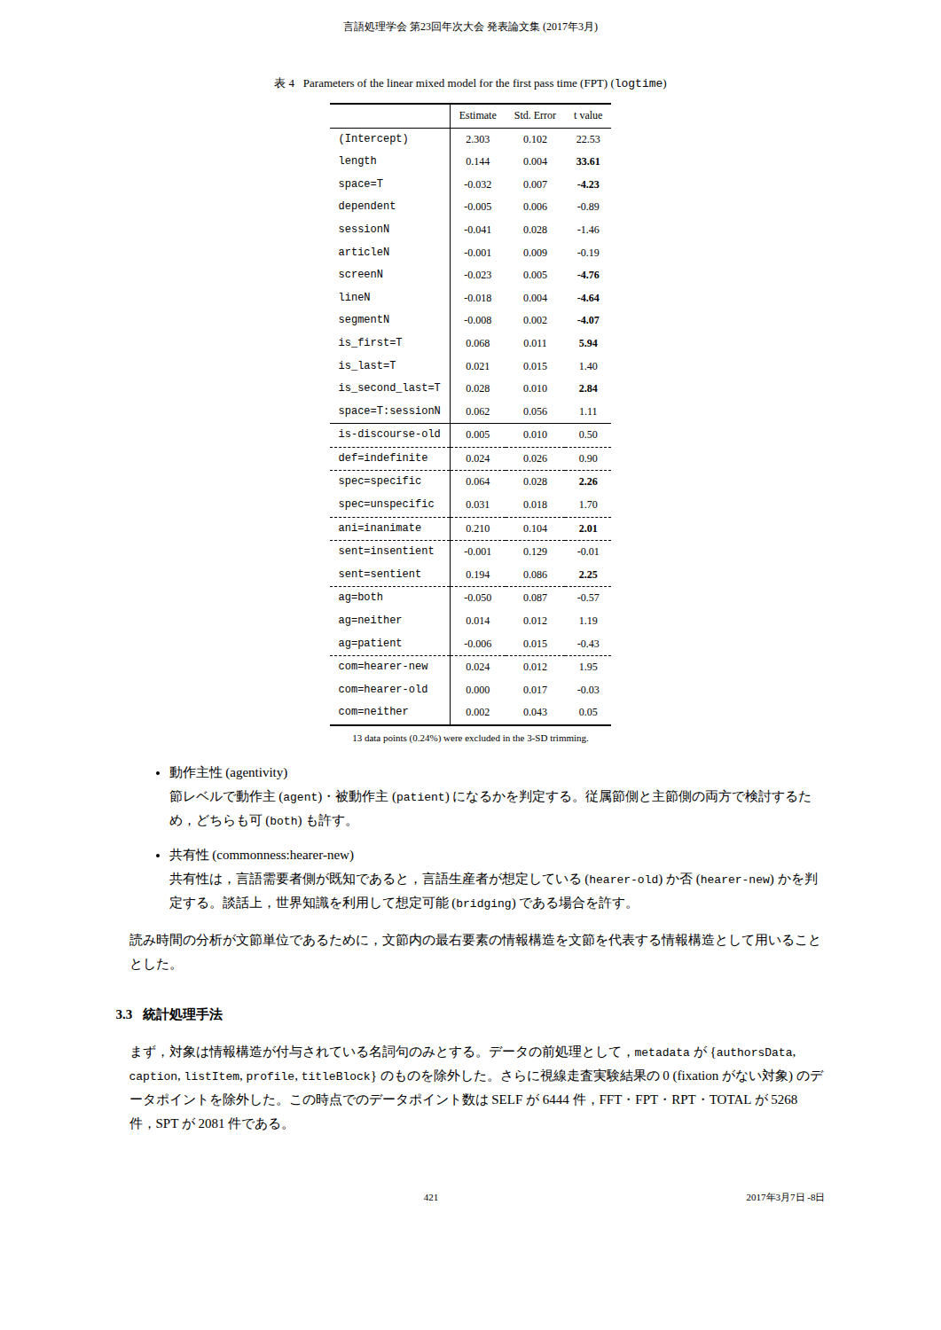言語処理学会 第23回年次大会 発表論文集 (2017年3月)
表 4 Parameters of the linear mixed model for the first pass time (FPT) (logtime)
| | Estimate | Std. Error | t value |
| --- | --- | --- | --- |
| (Intercept) | 2.303 | 0.102 | 22.53 |
| length | 0.144 | 0.004 | 33.61 |
| space=T | -0.032 | 0.007 | -4.23 |
| dependent | -0.005 | 0.006 | -0.89 |
| sessionN | -0.041 | 0.028 | -1.46 |
| articleN | -0.001 | 0.009 | -0.19 |
| screenN | -0.023 | 0.005 | -4.76 |
| lineN | -0.018 | 0.004 | -4.64 |
| segmentN | -0.008 | 0.002 | -4.07 |
| is_first=T | 0.068 | 0.011 | 5.94 |
| is_last=T | 0.021 | 0.015 | 1.40 |
| is_second_last=T | 0.028 | 0.010 | 2.84 |
| space=T:sessionN | 0.062 | 0.056 | 1.11 |
| is-discourse-old | 0.005 | 0.010 | 0.50 |
| def=indefinite | 0.024 | 0.026 | 0.90 |
| spec=specific | 0.064 | 0.028 | 2.26 |
| spec=unspecific | 0.031 | 0.018 | 1.70 |
| ani=inanimate | 0.210 | 0.104 | 2.01 |
| sent=insentient | -0.001 | 0.129 | -0.01 |
| sent=sentient | 0.194 | 0.086 | 2.25 |
| ag=both | -0.050 | 0.087 | -0.57 |
| ag=neither | 0.014 | 0.012 | 1.19 |
| ag=patient | -0.006 | 0.015 | -0.43 |
| com=hearer-new | 0.024 | 0.012 | 1.95 |
| com=hearer-old | 0.000 | 0.017 | -0.03 |
| com=neither | 0.002 | 0.043 | 0.05 |
13 data points (0.24%) were excluded in the 3-SD trimming.
動作主性 (agentivity)
節レベルで動作主 (agent)・被動作主 (patient) になるかを判定する。従属節側と主節側の両方で検討するため，どちらも可 (both) も許す。
共有性 (commonness:hearer-new)
共有性は，言語需要者側が既知であると，言語生産者が想定している (hearer-old) か否 (hearer-new) かを判定する。談話上，世界知識を利用して想定可能 (bridging) である場合を許す。
読み時間の分析が文節単位であるために，文節内の最右要素の情報構造を文節を代表する情報構造として用いることとした。
3.3 統計処理手法
まず，対象は情報構造が付与されている名詞句のみとする。データの前処理として，metadata が {authorsData, caption, listItem, profile, titleBlock} のものを除外した。さらに視線走査実験結果の 0 (fixation がない対象) のデータポイントを除外した。この時点でのデータポイント数は SELF が 6444 件，FFT・FPT・RPT・TOTAL が 5268 件，SPT が 2081 件である。
421
2017年3月7日 -8日